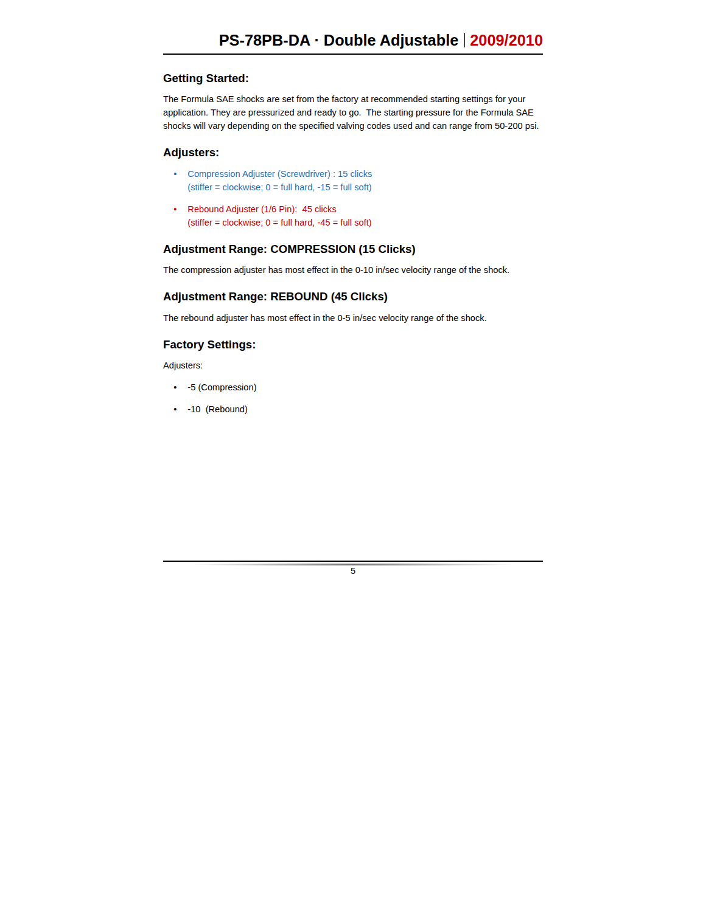PS-78PB-DA · Double Adjustable 2009/2010
Getting Started:
The Formula SAE shocks are set from the factory at recommended starting settings for your application. They are pressurized and ready to go. The starting pressure for the Formula SAE shocks will vary depending on the specified valving codes used and can range from 50-200 psi.
Adjusters:
Compression Adjuster (Screwdriver) : 15 clicks
(stiffer = clockwise; 0 = full hard, -15 = full soft)
Rebound Adjuster (1/6 Pin): 45 clicks
(stiffer = clockwise; 0 = full hard, -45 = full soft)
Adjustment Range: COMPRESSION (15 Clicks)
The compression adjuster has most effect in the 0-10 in/sec velocity range of the shock.
Adjustment Range: REBOUND (45 Clicks)
The rebound adjuster has most effect in the 0-5 in/sec velocity range of the shock.
Factory Settings:
Adjusters:
-5 (Compression)
-10 (Rebound)
5